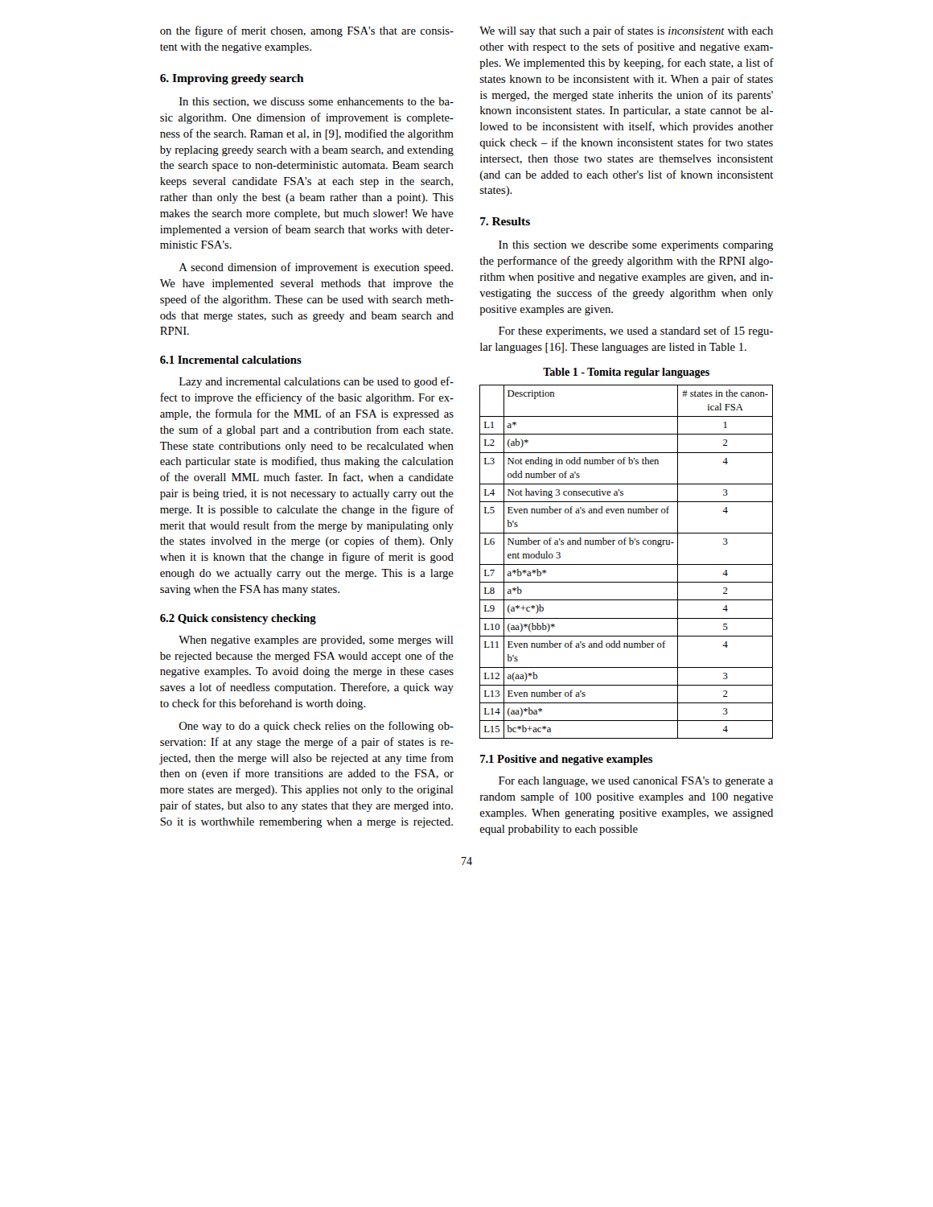on the figure of merit chosen, among FSA's that are consistent with the negative examples.
6. Improving greedy search
In this section, we discuss some enhancements to the basic algorithm. One dimension of improvement is completeness of the search. Raman et al, in [9], modified the algorithm by replacing greedy search with a beam search, and extending the search space to non-deterministic automata. Beam search keeps several candidate FSA's at each step in the search, rather than only the best (a beam rather than a point). This makes the search more complete, but much slower! We have implemented a version of beam search that works with deterministic FSA's.
A second dimension of improvement is execution speed. We have implemented several methods that improve the speed of the algorithm. These can be used with search methods that merge states, such as greedy and beam search and RPNI.
6.1 Incremental calculations
Lazy and incremental calculations can be used to good effect to improve the efficiency of the basic algorithm. For example, the formula for the MML of an FSA is expressed as the sum of a global part and a contribution from each state. These state contributions only need to be recalculated when each particular state is modified, thus making the calculation of the overall MML much faster. In fact, when a candidate pair is being tried, it is not necessary to actually carry out the merge. It is possible to calculate the change in the figure of merit that would result from the merge by manipulating only the states involved in the merge (or copies of them). Only when it is known that the change in figure of merit is good enough do we actually carry out the merge. This is a large saving when the FSA has many states.
6.2 Quick consistency checking
When negative examples are provided, some merges will be rejected because the merged FSA would accept one of the negative examples. To avoid doing the merge in these cases saves a lot of needless computation. Therefore, a quick way to check for this beforehand is worth doing.
One way to do a quick check relies on the following observation: If at any stage the merge of a pair of states is rejected, then the merge will also be rejected at any time from then on (even if more transitions are added to the FSA, or more states are merged). This applies not only to the original pair of states, but also to any states that they are merged into. So it is worthwhile remembering when a merge is rejected. We will say that such a pair of states is inconsistent with each other with respect to the sets of positive and negative examples. We implemented this by keeping, for each state, a list of states known to be inconsistent with it. When a pair of states is merged, the merged state inherits the union of its parents' known inconsistent states. In particular, a state cannot be allowed to be inconsistent with itself, which provides another quick check – if the known inconsistent states for two states intersect, then those two states are themselves inconsistent (and can be added to each other's list of known inconsistent states).
7. Results
In this section we describe some experiments comparing the performance of the greedy algorithm with the RPNI algorithm when positive and negative examples are given, and investigating the success of the greedy algorithm when only positive examples are given.
For these experiments, we used a standard set of 15 regular languages [16]. These languages are listed in Table 1.
Table 1 - Tomita regular languages
| | Description | # states in the canonical FSA |
| --- | --- | --- |
| L1 | a* | 1 |
| L2 | (ab)* | 2 |
| L3 | Not ending in odd number of b's then odd number of a's | 4 |
| L4 | Not having 3 consecutive a's | 3 |
| L5 | Even number of a's and even number of b's | 4 |
| L6 | Number of a's and number of b's congruent modulo 3 | 3 |
| L7 | a*b*a*b* | 4 |
| L8 | a*b | 2 |
| L9 | (a*+c*)b | 4 |
| L10 | (aa)*(bbb)* | 5 |
| L11 | Even number of a's and odd number of b's | 4 |
| L12 | a(aa)*b | 3 |
| L13 | Even number of a's | 2 |
| L14 | (aa)*ba* | 3 |
| L15 | bc*b+ac*a | 4 |
7.1 Positive and negative examples
For each language, we used canonical FSA's to generate a random sample of 100 positive examples and 100 negative examples. When generating positive examples, we assigned equal probability to each possible
74